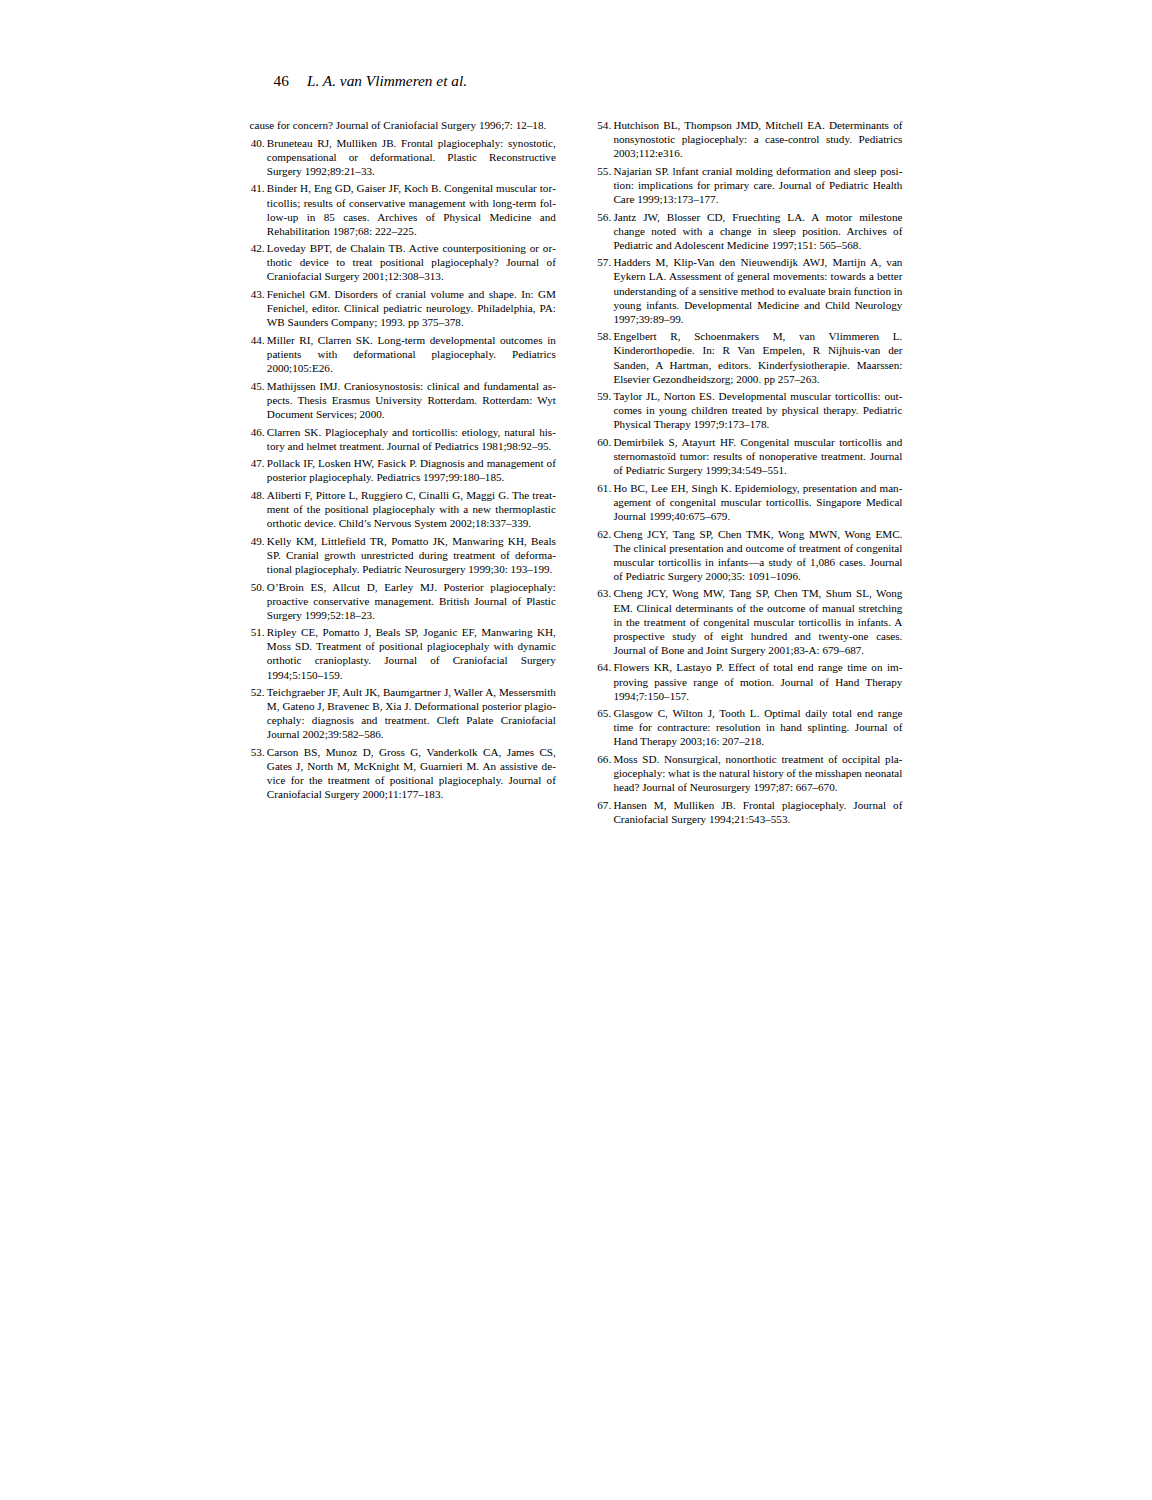46 L. A. van Vlimmeren et al.
cause for concern? Journal of Craniofacial Surgery 1996;7: 12–18.
40. Bruneteau RJ, Mulliken JB. Frontal plagiocephaly: synostotic, compensational or deformational. Plastic Reconstructive Surgery 1992;89:21–33.
41. Binder H, Eng GD, Gaiser JF, Koch B. Congenital muscular torticollis; results of conservative management with long-term follow-up in 85 cases. Archives of Physical Medicine and Rehabilitation 1987;68: 222–225.
42. Loveday BPT, de Chalain TB. Active counterpositioning or orthotic device to treat positional plagiocephaly? Journal of Craniofacial Surgery 2001;12:308–313.
43. Fenichel GM. Disorders of cranial volume and shape. In: GM Fenichel, editor. Clinical pediatric neurology. Philadelphia, PA: WB Saunders Company; 1993. pp 375–378.
44. Miller RI, Clarren SK. Long-term developmental outcomes in patients with deformational plagiocephaly. Pediatrics 2000;105:E26.
45. Mathijssen IMJ. Craniosynostosis: clinical and fundamental aspects. Thesis Erasmus University Rotterdam. Rotterdam: Wyt Document Services; 2000.
46. Clarren SK. Plagiocephaly and torticollis: etiology, natural history and helmet treatment. Journal of Pediatrics 1981;98:92–95.
47. Pollack IF, Losken HW, Fasick P. Diagnosis and management of posterior plagiocephaly. Pediatrics 1997;99:180–185.
48. Aliberti F, Pittore L, Ruggiero C, Cinalli G, Maggi G. The treatment of the positional plagiocephaly with a new thermoplastic orthotic device. Child’s Nervous System 2002;18:337–339.
49. Kelly KM, Littlefield TR, Pomatto JK, Manwaring KH, Beals SP. Cranial growth unrestricted during treatment of deformational plagiocephaly. Pediatric Neurosurgery 1999;30: 193–199.
50. O’Broin ES, Allcut D, Earley MJ. Posterior plagiocephaly: proactive conservative management. British Journal of Plastic Surgery 1999;52:18–23.
51. Ripley CE, Pomatto J, Beals SP, Joganic EF, Manwaring KH, Moss SD. Treatment of positional plagiocephaly with dynamic orthotic cranioplasty. Journal of Craniofacial Surgery 1994;5:150–159.
52. Teichgraeber JF, Ault JK, Baumgartner J, Waller A, Messersmith M, Gateno J, Bravenec B, Xia J. Deformational posterior plagiocephaly: diagnosis and treatment. Cleft Palate Craniofacial Journal 2002;39:582–586.
53. Carson BS, Munoz D, Gross G, Vanderkolk CA, James CS, Gates J, North M, McKnight M, Guarnieri M. An assistive device for the treatment of positional plagiocephaly. Journal of Craniofacial Surgery 2000;11:177–183.
54. Hutchison BL, Thompson JMD, Mitchell EA. Determinants of nonsynostotic plagiocephaly: a case-control study. Pediatrics 2003;112:e316.
55. Najarian SP. lnfant cranial molding deformation and sleep position: implications for primary care. Journal of Pediatric Health Care 1999;13:173–177.
56. Jantz JW, Blosser CD, Fruechting LA. A motor milestone change noted with a change in sleep position. Archives of Pediatric and Adolescent Medicine 1997;151: 565–568.
57. Hadders M, Klip-Van den Nieuwendijk AWJ, Martijn A, van Eykern LA. Assessment of general movements: towards a better understanding of a sensitive method to evaluate brain function in young infants. Developmental Medicine and Child Neurology 1997;39:89–99.
58. Engelbert R, Schoenmakers M, van Vlimmeren L. Kinderorthopedie. In: R Van Empelen, R Nijhuis-van der Sanden, A Hartman, editors. Kinderfysiotherapie. Maarssen: Elsevier Gezondheidszorg; 2000. pp 257–263.
59. Taylor JL, Norton ES. Developmental muscular torticollis: outcomes in young children treated by physical therapy. Pediatric Physical Therapy 1997;9:173–178.
60. Demirbilek S, Atayurt HF. Congenital muscular torticollis and sternomastoïd tumor: results of nonoperative treatment. Journal of Pediatric Surgery 1999;34:549–551.
61. Ho BC, Lee EH, Singh K. Epidemiology, presentation and management of congenital muscular torticollis. Singapore Medical Journal 1999;40:675–679.
62. Cheng JCY, Tang SP, Chen TMK, Wong MWN, Wong EMC. The clinical presentation and outcome of treatment of congenital muscular torticollis in infants—a study of 1,086 cases. Journal of Pediatric Surgery 2000;35: 1091–1096.
63. Cheng JCY, Wong MW, Tang SP, Chen TM, Shum SL, Wong EM. Clinical determinants of the outcome of manual stretching in the treatment of congenital muscular torticollis in infants. A prospective study of eight hundred and twenty-one cases. Journal of Bone and Joint Surgery 2001;83-A: 679–687.
64. Flowers KR, Lastayo P. Effect of total end range time on improving passive range of motion. Journal of Hand Therapy 1994;7:150–157.
65. Glasgow C, Wilton J, Tooth L. Optimal daily total end range time for contracture: resolution in hand splinting. Journal of Hand Therapy 2003;16: 207–218.
66. Moss SD. Nonsurgical, nonorthotic treatment of occipital plagiocephaly: what is the natural history of the misshapen neonatal head? Journal of Neurosurgery 1997;87: 667–670.
67. Hansen M, Mulliken JB. Frontal plagiocephaly. Journal of Craniofacial Surgery 1994;21:543–553.